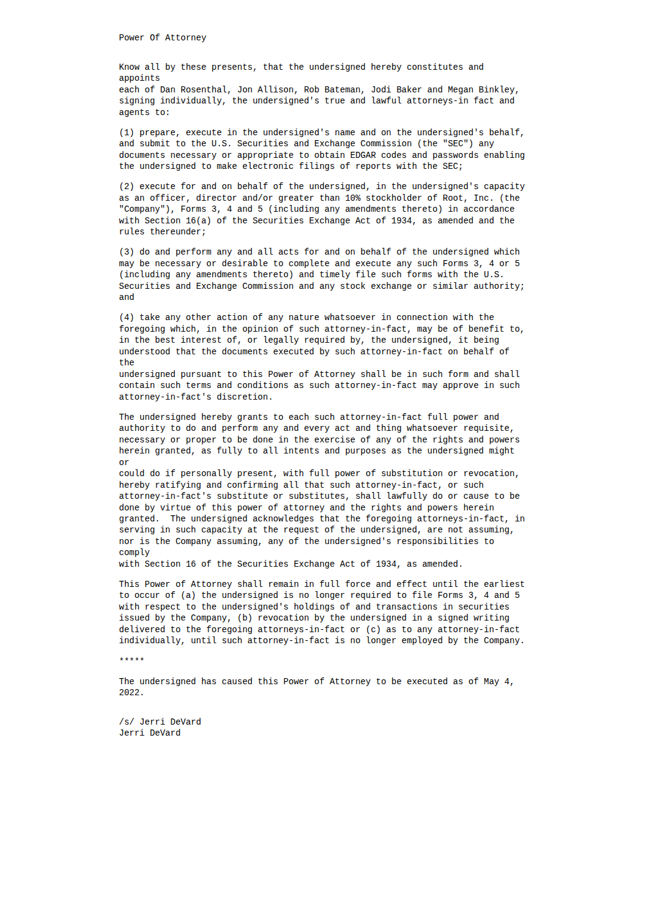Power Of Attorney
Know all by these presents, that the undersigned hereby constitutes and appoints each of Dan Rosenthal, Jon Allison, Rob Bateman, Jodi Baker and Megan Binkley, signing individually, the undersigned's true and lawful attorneys-in fact and agents to:
(1) prepare, execute in the undersigned's name and on the undersigned's behalf, and submit to the U.S. Securities and Exchange Commission (the "SEC") any documents necessary or appropriate to obtain EDGAR codes and passwords enabling the undersigned to make electronic filings of reports with the SEC;
(2) execute for and on behalf of the undersigned, in the undersigned's capacity as an officer, director and/or greater than 10% stockholder of Root, Inc. (the "Company"), Forms 3, 4 and 5 (including any amendments thereto) in accordance with Section 16(a) of the Securities Exchange Act of 1934, as amended and the rules thereunder;
(3) do and perform any and all acts for and on behalf of the undersigned which may be necessary or desirable to complete and execute any such Forms 3, 4 or 5 (including any amendments thereto) and timely file such forms with the U.S. Securities and Exchange Commission and any stock exchange or similar authority; and
(4) take any other action of any nature whatsoever in connection with the foregoing which, in the opinion of such attorney-in-fact, may be of benefit to, in the best interest of, or legally required by, the undersigned, it being understood that the documents executed by such attorney-in-fact on behalf of the undersigned pursuant to this Power of Attorney shall be in such form and shall contain such terms and conditions as such attorney-in-fact may approve in such attorney-in-fact's discretion.
The undersigned hereby grants to each such attorney-in-fact full power and authority to do and perform any and every act and thing whatsoever requisite, necessary or proper to be done in the exercise of any of the rights and powers herein granted, as fully to all intents and purposes as the undersigned might or could do if personally present, with full power of substitution or revocation, hereby ratifying and confirming all that such attorney-in-fact, or such attorney-in-fact's substitute or substitutes, shall lawfully do or cause to be done by virtue of this power of attorney and the rights and powers herein granted. The undersigned acknowledges that the foregoing attorneys-in-fact, in serving in such capacity at the request of the undersigned, are not assuming, nor is the Company assuming, any of the undersigned's responsibilities to comply with Section 16 of the Securities Exchange Act of 1934, as amended.
This Power of Attorney shall remain in full force and effect until the earliest to occur of (a) the undersigned is no longer required to file Forms 3, 4 and 5 with respect to the undersigned's holdings of and transactions in securities issued by the Company, (b) revocation by the undersigned in a signed writing delivered to the foregoing attorneys-in-fact or (c) as to any attorney-in-fact individually, until such attorney-in-fact is no longer employed by the Company.
*****
The undersigned has caused this Power of Attorney to be executed as of May 4, 2022.
/s/ Jerri DeVard Jerri DeVard